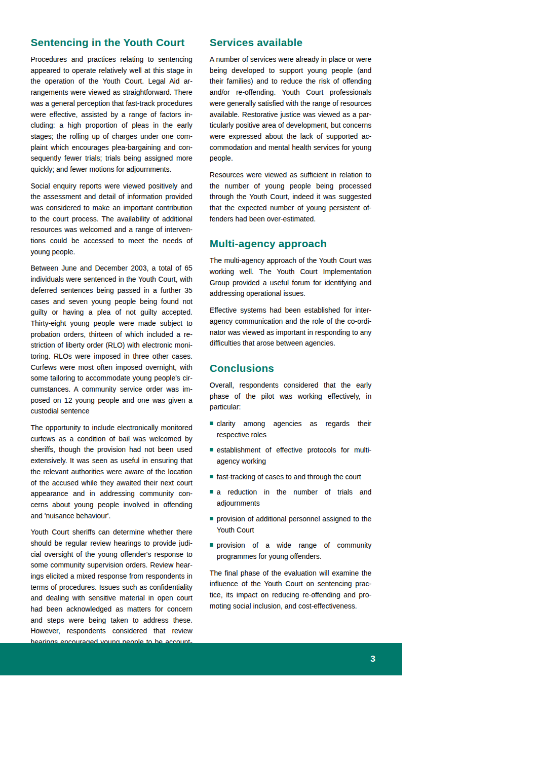Sentencing in the Youth Court
Procedures and practices relating to sentencing appeared to operate relatively well at this stage in the operation of the Youth Court. Legal Aid arrangements were viewed as straightforward. There was a general perception that fast-track procedures were effective, assisted by a range of factors including: a high proportion of pleas in the early stages; the rolling up of charges under one complaint which encourages plea-bargaining and consequently fewer trials; trials being assigned more quickly; and fewer motions for adjournments.
Social enquiry reports were viewed positively and the assessment and detail of information provided was considered to make an important contribution to the court process. The availability of additional resources was welcomed and a range of interventions could be accessed to meet the needs of young people.
Between June and December 2003, a total of 65 individuals were sentenced in the Youth Court, with deferred sentences being passed in a further 35 cases and seven young people being found not guilty or having a plea of not guilty accepted. Thirty-eight young people were made subject to probation orders, thirteen of which included a restriction of liberty order (RLO) with electronic monitoring. RLOs were imposed in three other cases. Curfews were most often imposed overnight, with some tailoring to accommodate young people's circumstances. A community service order was imposed on 12 young people and one was given a custodial sentence
The opportunity to include electronically monitored curfews as a condition of bail was welcomed by sheriffs, though the provision had not been used extensively. It was seen as useful in ensuring that the relevant authorities were aware of the location of the accused while they awaited their next court appearance and in addressing community concerns about young people involved in offending and 'nuisance behaviour'.
Youth Court sheriffs can determine whether there should be regular review hearings to provide judicial oversight of the young offender's response to some community supervision orders. Review hearings elicited a mixed response from respondents in terms of procedures. Issues such as confidentiality and dealing with sensitive material in open court had been acknowledged as matters for concern and steps were being taken to address these. However, respondents considered that review hearings encouraged young people to be accountable for their behaviour and provided a motivating factor for changing behaviour.
Services available
A number of services were already in place or were being developed to support young people (and their families) and to reduce the risk of offending and/or re-offending. Youth Court professionals were generally satisfied with the range of resources available. Restorative justice was viewed as a particularly positive area of development, but concerns were expressed about the lack of supported accommodation and mental health services for young people.
Resources were viewed as sufficient in relation to the number of young people being processed through the Youth Court, indeed it was suggested that the expected number of young persistent offenders had been over-estimated.
Multi-agency approach
The multi-agency approach of the Youth Court was working well. The Youth Court Implementation Group provided a useful forum for identifying and addressing operational issues.
Effective systems had been established for inter-agency communication and the role of the co-ordinator was viewed as important in responding to any difficulties that arose between agencies.
Conclusions
Overall, respondents considered that the early phase of the pilot was working effectively, in particular:
clarity among agencies as regards their respective roles
establishment of effective protocols for multi-agency working
fast-tracking of cases to and through the court
a reduction in the number of trials and adjournments
provision of additional personnel assigned to the Youth Court
provision of a wide range of community programmes for young offenders.
The final phase of the evaluation will examine the influence of the Youth Court on sentencing practice, its impact on reducing re-offending and promoting social inclusion, and cost-effectiveness.
3